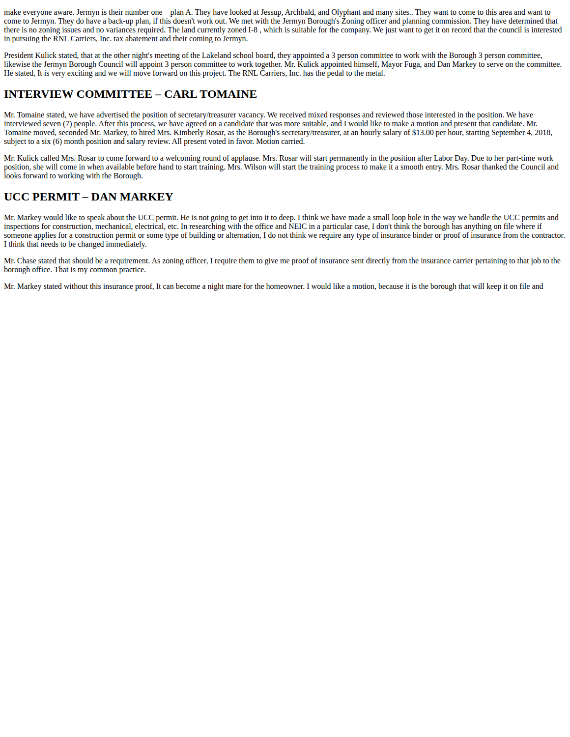make everyone aware. Jermyn is their number one – plan A. They have looked at Jessup, Archbald, and Olyphant and many sites.. They want to come to this area and want to come to Jermyn. They do have a back-up plan, if this doesn't work out. We met with the Jermyn Borough's Zoning officer and planning commission. They have determined that there is no zoning issues and no variances required. The land currently zoned I-8 , which is suitable for the company. We just want to get it on record that the council is interested in pursuing the RNL Carriers, Inc. tax abatement and their coming to Jermyn.
President Kulick stated, that at the other night's meeting of the Lakeland school board, they appointed a 3 person committee to work with the Borough 3 person committee, likewise the Jermyn Borough Council will appoint 3 person committee to work together. Mr. Kulick appointed himself, Mayor Fuga, and Dan Markey to serve on the committee. He stated, It is very exciting and we will move forward on this project. The RNL Carriers, Inc. has the pedal to the metal.
INTERVIEW COMMITTEE – CARL TOMAINE
Mr. Tomaine stated, we have advertised the position of secretary/treasurer vacancy. We received mixed responses and reviewed those interested in the position. We have interviewed seven (7) people. After this process, we have agreed on a candidate that was more suitable, and I would like to make a motion and present that candidate. Mr. Tomaine moved, seconded Mr. Markey, to hired Mrs. Kimberly Rosar, as the Borough's secretary/treasurer, at an hourly salary of $13.00 per hour, starting September 4, 2018, subject to a six (6) month position and salary review. All present voted in favor. Motion carried.
Mr. Kulick called Mrs. Rosar to come forward to a welcoming round of applause. Mrs. Rosar will start permanently in the position after Labor Day. Due to her part-time work position, she will come in when available before hand to start training. Mrs. Wilson will start the training process to make it a smooth entry. Mrs. Rosar thanked the Council and looks forward to working with the Borough.
UCC PERMIT – DAN MARKEY
Mr. Markey would like to speak about the UCC permit. He is not going to get into it to deep. I think we have made a small loop hole in the way we handle the UCC permits and inspections for construction, mechanical, electrical, etc. In researching with the office and NEIC in a particular case, I don't think the borough has anything on file where if someone applies for a construction permit or some type of building or alternation, I do not think we require any type of insurance binder or proof of insurance from the contractor. I think that needs to be changed immediately.
Mr. Chase stated that should be a requirement. As zoning officer, I require them to give me proof of insurance sent directly from the insurance carrier pertaining to that job to the borough office. That is my common practice.
Mr. Markey stated without this insurance proof, It can become a night mare for the homeowner. I would like a motion, because it is the borough that will keep it on file and